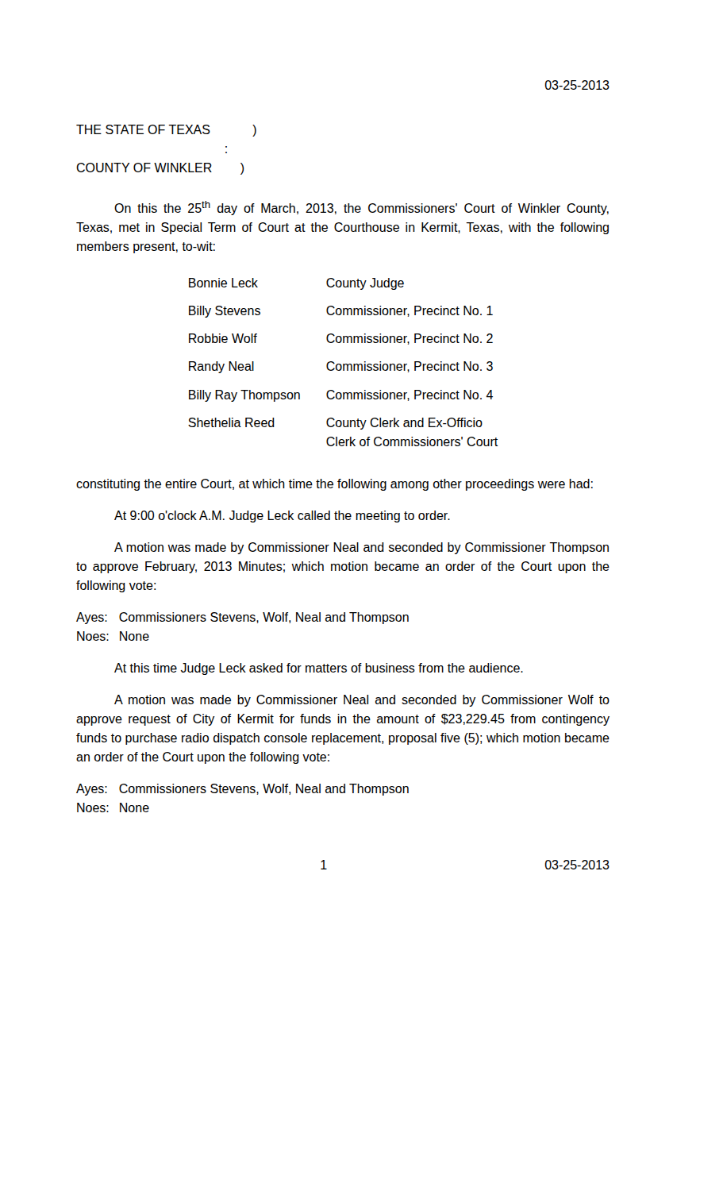03-25-2013
THE STATE OF TEXAS ) : COUNTY OF WINKLER )
On this the 25th day of March, 2013, the Commissioners' Court of Winkler County, Texas, met in Special Term of Court at the Courthouse in Kermit, Texas, with the following members present, to-wit:
| Bonnie Leck | County Judge |
| Billy Stevens | Commissioner, Precinct No. 1 |
| Robbie Wolf | Commissioner, Precinct No. 2 |
| Randy Neal | Commissioner, Precinct No. 3 |
| Billy Ray Thompson | Commissioner, Precinct No. 4 |
| Shethelia Reed | County Clerk and Ex-Officio Clerk of Commissioners' Court |
constituting the entire Court, at which time the following among other proceedings were had:
At 9:00 o'clock A.M. Judge Leck called the meeting to order.
A motion was made by Commissioner Neal and seconded by Commissioner Thompson to approve February, 2013 Minutes; which motion became an order of the Court upon the following vote:
| Ayes: | Commissioners Stevens, Wolf, Neal and Thompson |
| Noes: | None |
At this time Judge Leck asked for matters of business from the audience.
A motion was made by Commissioner Neal and seconded by Commissioner Wolf to approve request of City of Kermit for funds in the amount of $23,229.45 from contingency funds to purchase radio dispatch console replacement, proposal five (5); which motion became an order of the Court upon the following vote:
| Ayes: | Commissioners Stevens, Wolf, Neal and Thompson |
| Noes: | None |
1 03-25-2013